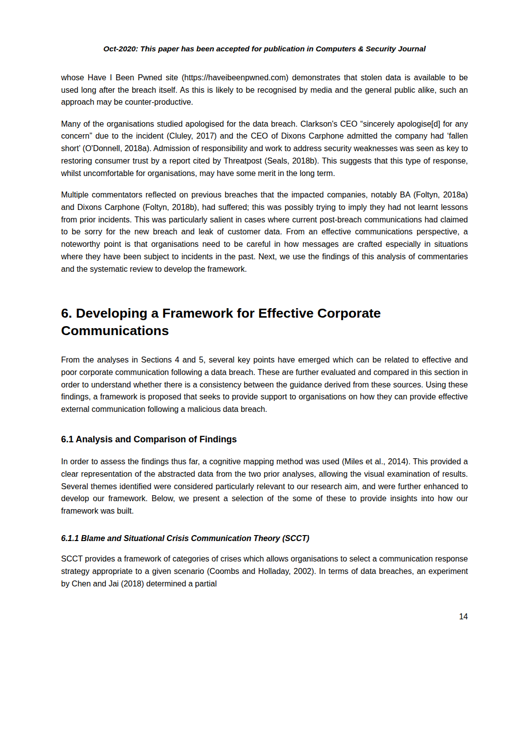Oct-2020: This paper has been accepted for publication in Computers & Security Journal
whose Have I Been Pwned site (https://haveibeenpwned.com) demonstrates that stolen data is available to be used long after the breach itself. As this is likely to be recognised by media and the general public alike, such an approach may be counter-productive.
Many of the organisations studied apologised for the data breach. Clarkson's CEO “sincerely apologise[d] for any concern” due to the incident (Cluley, 2017) and the CEO of Dixons Carphone admitted the company had ‘fallen short’ (O'Donnell, 2018a). Admission of responsibility and work to address security weaknesses was seen as key to restoring consumer trust by a report cited by Threatpost (Seals, 2018b). This suggests that this type of response, whilst uncomfortable for organisations, may have some merit in the long term.
Multiple commentators reflected on previous breaches that the impacted companies, notably BA (Foltyn, 2018a) and Dixons Carphone (Foltyn, 2018b), had suffered; this was possibly trying to imply they had not learnt lessons from prior incidents. This was particularly salient in cases where current post-breach communications had claimed to be sorry for the new breach and leak of customer data. From an effective communications perspective, a noteworthy point is that organisations need to be careful in how messages are crafted especially in situations where they have been subject to incidents in the past. Next, we use the findings of this analysis of commentaries and the systematic review to develop the framework.
6. Developing a Framework for Effective Corporate Communications
From the analyses in Sections 4 and 5, several key points have emerged which can be related to effective and poor corporate communication following a data breach. These are further evaluated and compared in this section in order to understand whether there is a consistency between the guidance derived from these sources. Using these findings, a framework is proposed that seeks to provide support to organisations on how they can provide effective external communication following a malicious data breach.
6.1 Analysis and Comparison of Findings
In order to assess the findings thus far, a cognitive mapping method was used (Miles et al., 2014). This provided a clear representation of the abstracted data from the two prior analyses, allowing the visual examination of results. Several themes identified were considered particularly relevant to our research aim, and were further enhanced to develop our framework. Below, we present a selection of the some of these to provide insights into how our framework was built.
6.1.1 Blame and Situational Crisis Communication Theory (SCCT)
SCCT provides a framework of categories of crises which allows organisations to select a communication response strategy appropriate to a given scenario (Coombs and Holladay, 2002). In terms of data breaches, an experiment by Chen and Jai (2018) determined a partial
14